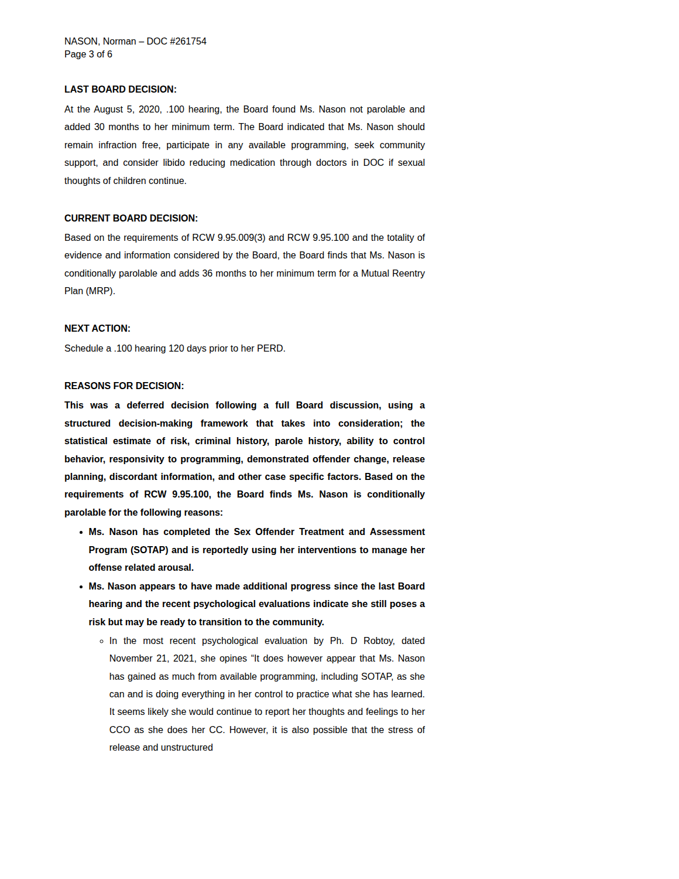NASON, Norman – DOC #261754
Page 3 of 6
Last Board Decision:
At the August 5, 2020, .100 hearing, the Board found Ms. Nason not parolable and added 30 months to her minimum term. The Board indicated that Ms. Nason should remain infraction free, participate in any available programming, seek community support, and consider libido reducing medication through doctors in DOC if sexual thoughts of children continue.
Current Board Decision:
Based on the requirements of RCW 9.95.009(3) and RCW 9.95.100 and the totality of evidence and information considered by the Board, the Board finds that Ms. Nason is conditionally parolable and adds 36 months to her minimum term for a Mutual Reentry Plan (MRP).
Next Action:
Schedule a .100 hearing 120 days prior to her PERD.
Reasons for Decision:
This was a deferred decision following a full Board discussion, using a structured decision-making framework that takes into consideration; the statistical estimate of risk, criminal history, parole history, ability to control behavior, responsivity to programming, demonstrated offender change, release planning, discordant information, and other case specific factors. Based on the requirements of RCW 9.95.100, the Board finds Ms. Nason is conditionally parolable for the following reasons:
Ms. Nason has completed the Sex Offender Treatment and Assessment Program (SOTAP) and is reportedly using her interventions to manage her offense related arousal.
Ms. Nason appears to have made additional progress since the last Board hearing and the recent psychological evaluations indicate she still poses a risk but may be ready to transition to the community.
In the most recent psychological evaluation by Ph. D Robtoy, dated November 21, 2021, she opines “It does however appear that Ms. Nason has gained as much from available programming, including SOTAP, as she can and is doing everything in her control to practice what she has learned. It seems likely she would continue to report her thoughts and feelings to her CCO as she does her CC. However, it is also possible that the stress of release and unstructured